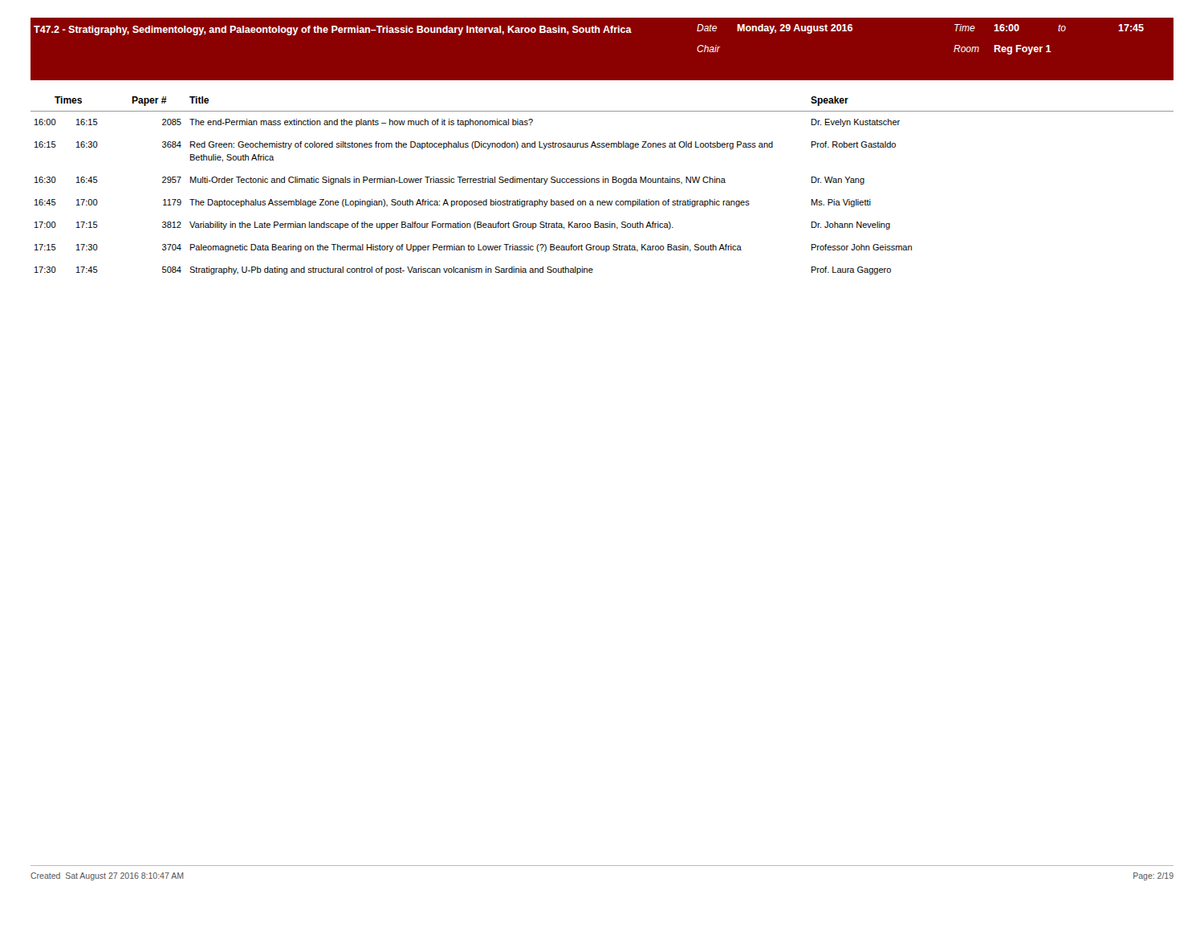T47.2 - Stratigraphy, Sedimentology, and Palaeontology of the Permian–Triassic Boundary Interval, Karoo Basin, South Africa
Date
Monday, 29 August 2016
Chair
Time
16:00
to
17:45
Room
Reg Foyer 1
| Times | Paper # | Title | Speaker |
| --- | --- | --- | --- |
| 16:00 | 16:15 | 2085 | The end-Permian mass extinction and the plants – how much of it is taphonomical bias? | Dr. Evelyn Kustatscher |
| 16:15 | 16:30 | 3684 | Red Green: Geochemistry of colored siltstones from the Daptocephalus (Dicynodon) and Lystrosaurus Assemblage Zones at Old Lootsberg Pass and Bethulie, South Africa | Prof. Robert Gastaldo |
| 16:30 | 16:45 | 2957 | Multi-Order Tectonic and Climatic Signals in Permian-Lower Triassic Terrestrial Sedimentary Successions in Bogda Mountains, NW China | Dr. Wan Yang |
| 16:45 | 17:00 | 1179 | The Daptocephalus Assemblage Zone (Lopingian), South Africa: A proposed biostratigraphy based on a new compilation of stratigraphic ranges | Ms. Pia Viglietti |
| 17:00 | 17:15 | 3812 | Variability in the Late Permian landscape of the upper Balfour Formation (Beaufort Group Strata, Karoo Basin, South Africa). | Dr. Johann Neveling |
| 17:15 | 17:30 | 3704 | Paleomagnetic Data Bearing on the Thermal History of Upper Permian to Lower Triassic (?) Beaufort Group Strata, Karoo Basin, South Africa | Professor John Geissman |
| 17:30 | 17:45 | 5084 | Stratigraphy, U-Pb dating and structural control of post- Variscan volcanism in Sardinia and Southalpine | Prof. Laura Gaggero |
Created Sat August 27 2016 8:10:47 AM Page: 2/19